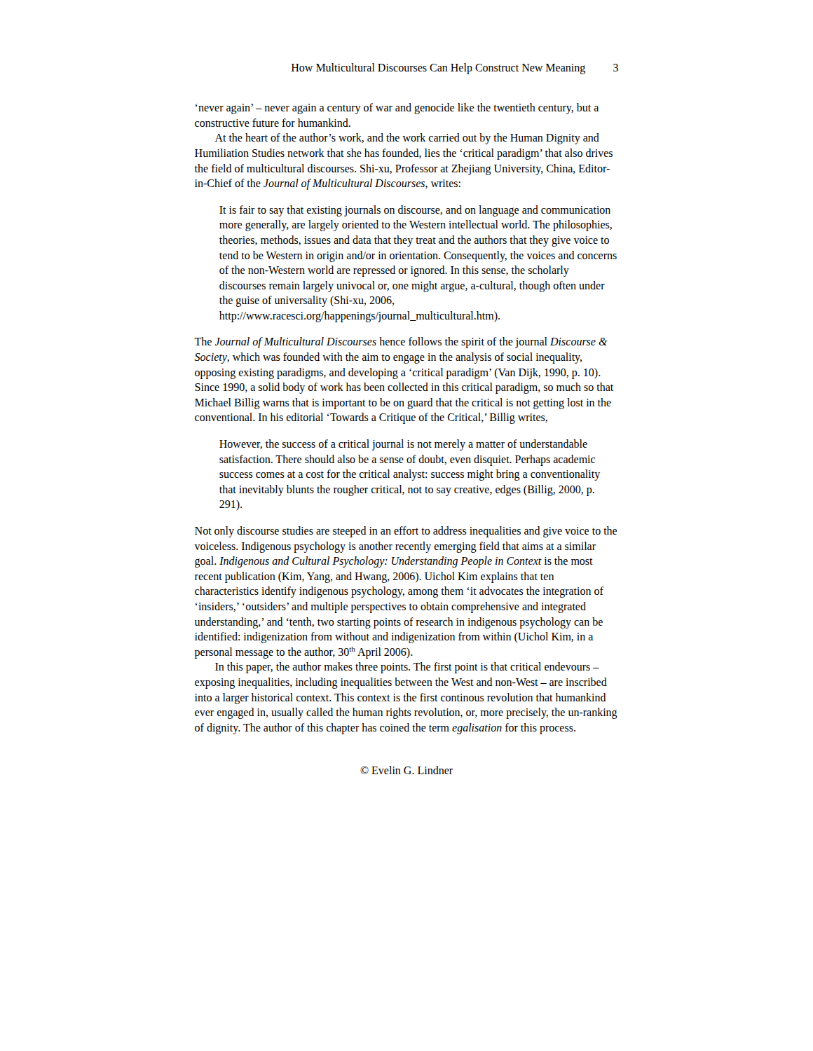How Multicultural Discourses Can Help Construct New Meaning 3
‘never again’ – never again a century of war and genocide like the twentieth century, but a constructive future for humankind.
At the heart of the author’s work, and the work carried out by the Human Dignity and Humiliation Studies network that she has founded, lies the ‘critical paradigm’ that also drives the field of multicultural discourses. Shi-xu, Professor at Zhejiang University, China, Editor-in-Chief of the Journal of Multicultural Discourses, writes:
It is fair to say that existing journals on discourse, and on language and communication more generally, are largely oriented to the Western intellectual world. The philosophies, theories, methods, issues and data that they treat and the authors that they give voice to tend to be Western in origin and/or in orientation. Consequently, the voices and concerns of the non-Western world are repressed or ignored. In this sense, the scholarly discourses remain largely univocal or, one might argue, a-cultural, though often under the guise of universality (Shi-xu, 2006, http://www.racesci.org/happenings/journal_multicultural.htm).
The Journal of Multicultural Discourses hence follows the spirit of the journal Discourse & Society, which was founded with the aim to engage in the analysis of social inequality, opposing existing paradigms, and developing a ‘critical paradigm’ (Van Dijk, 1990, p. 10). Since 1990, a solid body of work has been collected in this critical paradigm, so much so that Michael Billig warns that is important to be on guard that the critical is not getting lost in the conventional. In his editorial ‘Towards a Critique of the Critical,’ Billig writes,
However, the success of a critical journal is not merely a matter of understandable satisfaction. There should also be a sense of doubt, even disquiet. Perhaps academic success comes at a cost for the critical analyst: success might bring a conventionality that inevitably blunts the rougher critical, not to say creative, edges (Billig, 2000, p. 291).
Not only discourse studies are steeped in an effort to address inequalities and give voice to the voiceless. Indigenous psychology is another recently emerging field that aims at a similar goal. Indigenous and Cultural Psychology: Understanding People in Context is the most recent publication (Kim, Yang, and Hwang, 2006). Uichol Kim explains that ten characteristics identify indigenous psychology, among them ‘it advocates the integration of ‘insiders,’ ‘outsiders’ and multiple perspectives to obtain comprehensive and integrated understanding,’ and ‘tenth, two starting points of research in indigenous psychology can be identified: indigenization from without and indigenization from within (Uichol Kim, in a personal message to the author, 30th April 2006).
In this paper, the author makes three points. The first point is that critical endevours – exposing inequalities, including inequalities between the West and non-West – are inscribed into a larger historical context. This context is the first continous revolution that humankind ever engaged in, usually called the human rights revolution, or, more precisely, the un-ranking of dignity. The author of this chapter has coined the term egalisation for this process.
© Evelin G. Lindner